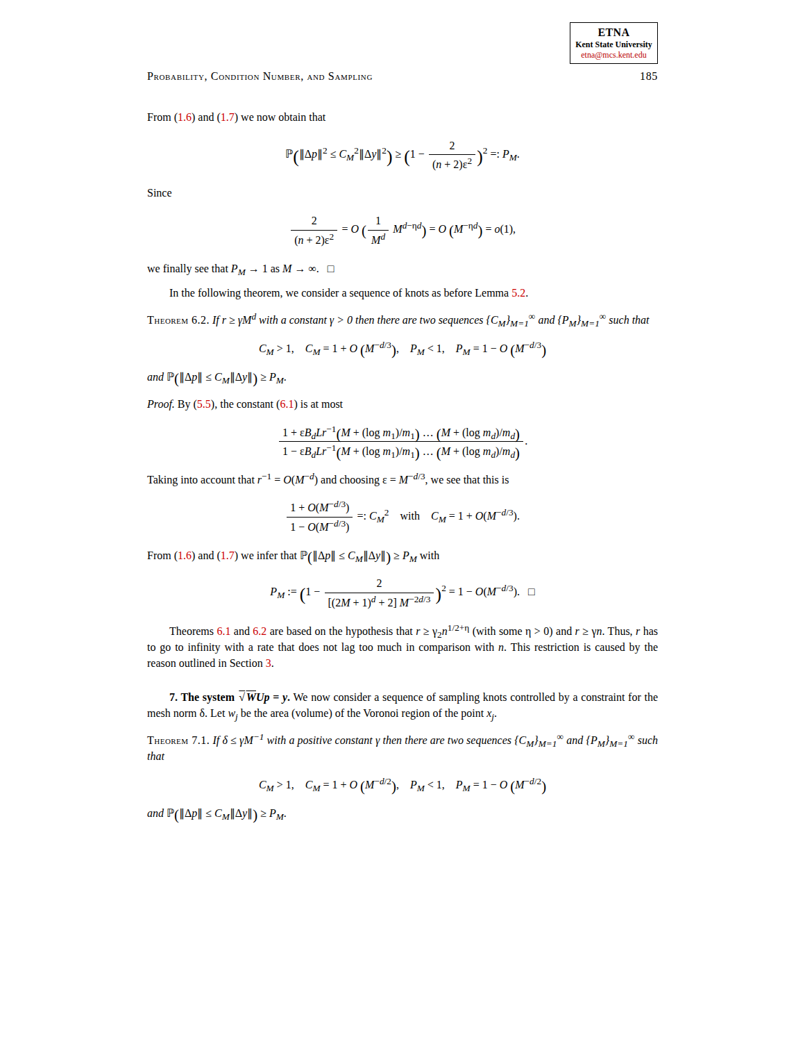ETNA
Kent State University
etna@mcs.kent.edu
Probability, Condition Number, and Sampling 185
From (1.6) and (1.7) we now obtain that
ℙ(∥Δp∥2 ≤ CM2∥Δy∥2) ≥ (1 − 2(n + 2)ε2)2 =: PM.
Since
2(n + 2)ε2 = O (1 Md Md−ηd) = O (M−ηd) = o(1),
we finally see that PM → 1 as M → ∞. □
In the following theorem, we consider a sequence of knots as before Lemma 5.2.
Theorem 6.2. If r ≥ γMd with a constant γ > 0 then there are two sequences {CM}M=1∞ and {PM}M=1∞ such that
CM > 1, CM = 1 + O (M−d/3), PM < 1, PM = 1 − O (M−d/3)
and ℙ(∥Δp∥ ≤ CM∥Δy∥) ≥ PM.
Proof. By (5.5), the constant (6.1) is at most
1 + εBdLr−1(M + (log m1)/m1) … (M + (log md)/md) 1 − εBdLr−1(M + (log m1)/m1) … (M + (log md)/md) .
Taking into account that r−1 = O(M−d) and choosing ε = M−d/3, we see that this is
1 + O(M−d/3) 1 − O(M−d/3) =: CM2 with CM = 1 + O(M−d/3).
From (1.6) and (1.7) we infer that ℙ(∥Δp∥ ≤ CM∥Δy∥) ≥ PM with
PM := (1 − 2[(2M + 1)d + 2] M−2d/3)2 = 1 − O(M−d/3). □
Theorems 6.1 and 6.2 are based on the hypothesis that r ≥ γ2n1/2+η (with some η > 0) and r ≥ γn. Thus, r has to go to infinity with a rate that does not lag too much in comparison with n. This restriction is caused by the reason outlined in Section 3.
7. The system √W Up = y. We now consider a sequence of sampling knots controlled by a constraint for the mesh norm δ. Let wj be the area (volume) of the Voronoi region of the point xj.
Theorem 7.1. If δ ≤ γM−1 with a positive constant γ then there are two sequences {CM}M=1∞ and {PM}M=1∞ such that
CM > 1, CM = 1 + O (M−d/2), PM < 1, PM = 1 − O (M−d/2)
and ℙ(∥Δp∥ ≤ CM∥Δy∥) ≥ PM.